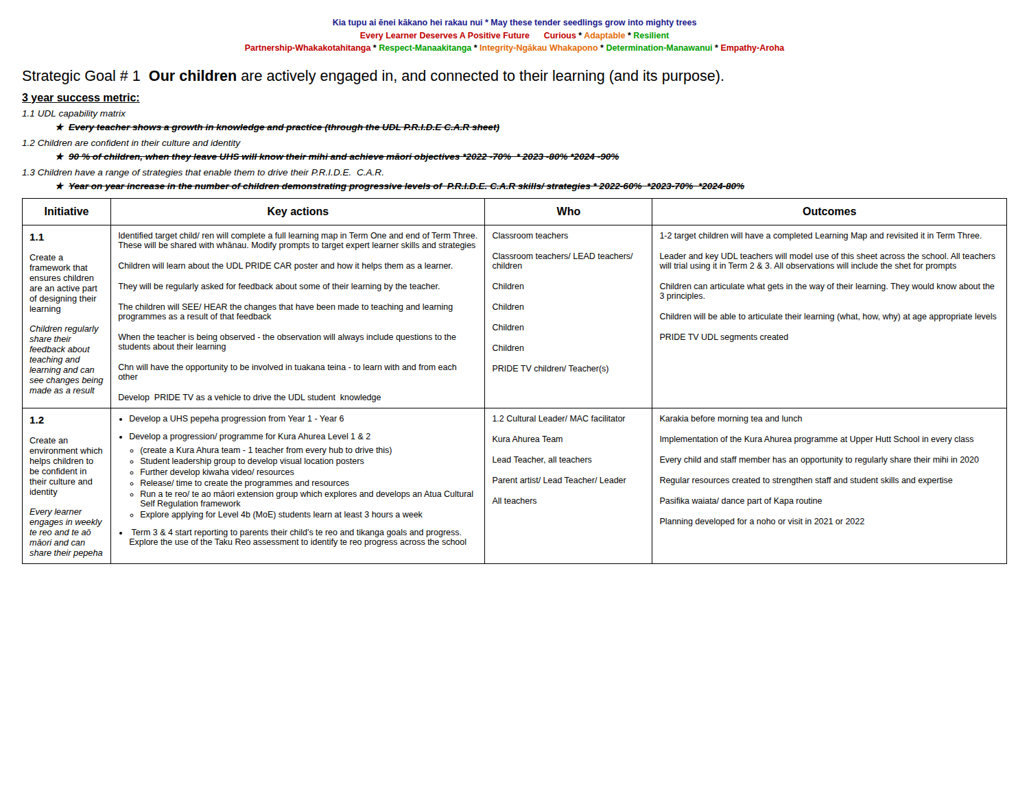Kia tupu ai ēnei kākano hei rakau nui * May these tender seedlings grow into mighty trees
Every Learner Deserves A Positive Future Curious * Adaptable * Resilient
Partnership-Whakakotahitanga * Respect-Manaakitanga * Integrity-Ngākau Whakapono * Determination-Manawanui * Empathy-Aroha
Strategic Goal # 1 Our children are actively engaged in, and connected to their learning (and its purpose).
3 year success metric:
1.1 UDL capability matrix
Every teacher shows a growth in knowledge and practice (through the UDL P.R.I.D.E C.A.R sheet)
1.2 Children are confident in their culture and identity
90 % of children, when they leave UHS will know their mihi and achieve māori objectives *2022 -70% * 2023 -80% *2024 -90%
1.3 Children have a range of strategies that enable them to drive their P.R.I.D.E. C.A.R.
Year on year increase in the number of children demonstrating progressive levels of P.R.I.D.E. C.A.R skills/ strategies * 2022-60% *2023-70% *2024-80%
| Initiative | Key actions | Who | Outcomes |
| --- | --- | --- | --- |
| 1.1 Create a framework that ensures children are an active part of designing their learning Children regularly share their feedback about teaching and learning and can see changes being made as a result | Identified target child/ ren will complete a full learning map in Term One and end of Term Three. These will be shared with whānau. Modify prompts to target expert learner skills and strategies Children will learn about the UDL PRIDE CAR poster and how it helps them as a learner. They will be regularly asked for feedback about some of their learning by the teacher. The children will SEE/ HEAR the changes that have been made to teaching and learning programmes as a result of that feedback When the teacher is being observed - the observation will always include questions to the students about their learning Chn will have the opportunity to be involved in tuakana teina - to learn with and from each other Develop PRIDE TV as a vehicle to drive the UDL student knowledge | Classroom teachers Classroom teachers/ LEAD teachers/ children Children Children Children Children PRIDE TV children/ Teacher(s) | 1-2 target children will have a completed Learning Map and revisited it in Term Three. Leader and key UDL teachers will model use of this sheet across the school. All teachers will trial using it in Term 2 & 3. All observations will include the shet for prompts Children can articulate what gets in the way of their learning. They would know about the 3 principles. Children will be able to articulate their learning (what, how, why) at age appropriate levels PRIDE TV UDL segments created |
| 1.2 Create an environment which helps children to be confident in their culture and identity Every learner engages in weekly te reo and te aō māori and can share their pepeha | Develop a UHS pepeha progression from Year 1 - Year 6 Develop a progression/ programme for Kura Ahurea Level 1 & 2 (create a Kura Ahura team - 1 teacher from every hub to drive this) Student leadership group to develop visual location posters Further develop kiwaha video/ resources Release/ time to create the programmes and resources Run a te reo/ te ao māori extension group which explores and develops an Atua Cultural Self Regulation framework Explore applying for Level 4b (MoE) students learn at least 3 hours a week Term 3 & 4 start reporting to parents their child's te reo and tikanga goals and progress. Explore the use of the Taku Reo assessment to identify te reo progress across the school | 1.2 Cultural Leader/ MAC facilitator Kura Ahurea Team Lead Teacher, all teachers Parent artist/ Lead Teacher/ Leader All teachers | Karakia before morning tea and lunch Implementation of the Kura Ahurea programme at Upper Hutt School in every class Every child and staff member has an opportunity to regularly share their mihi in 2020 Regular resources created to strengthen staff and student skills and expertise Pasifika waiata/ dance part of Kapa routine Planning developed for a noho or visit in 2021 or 2022 |